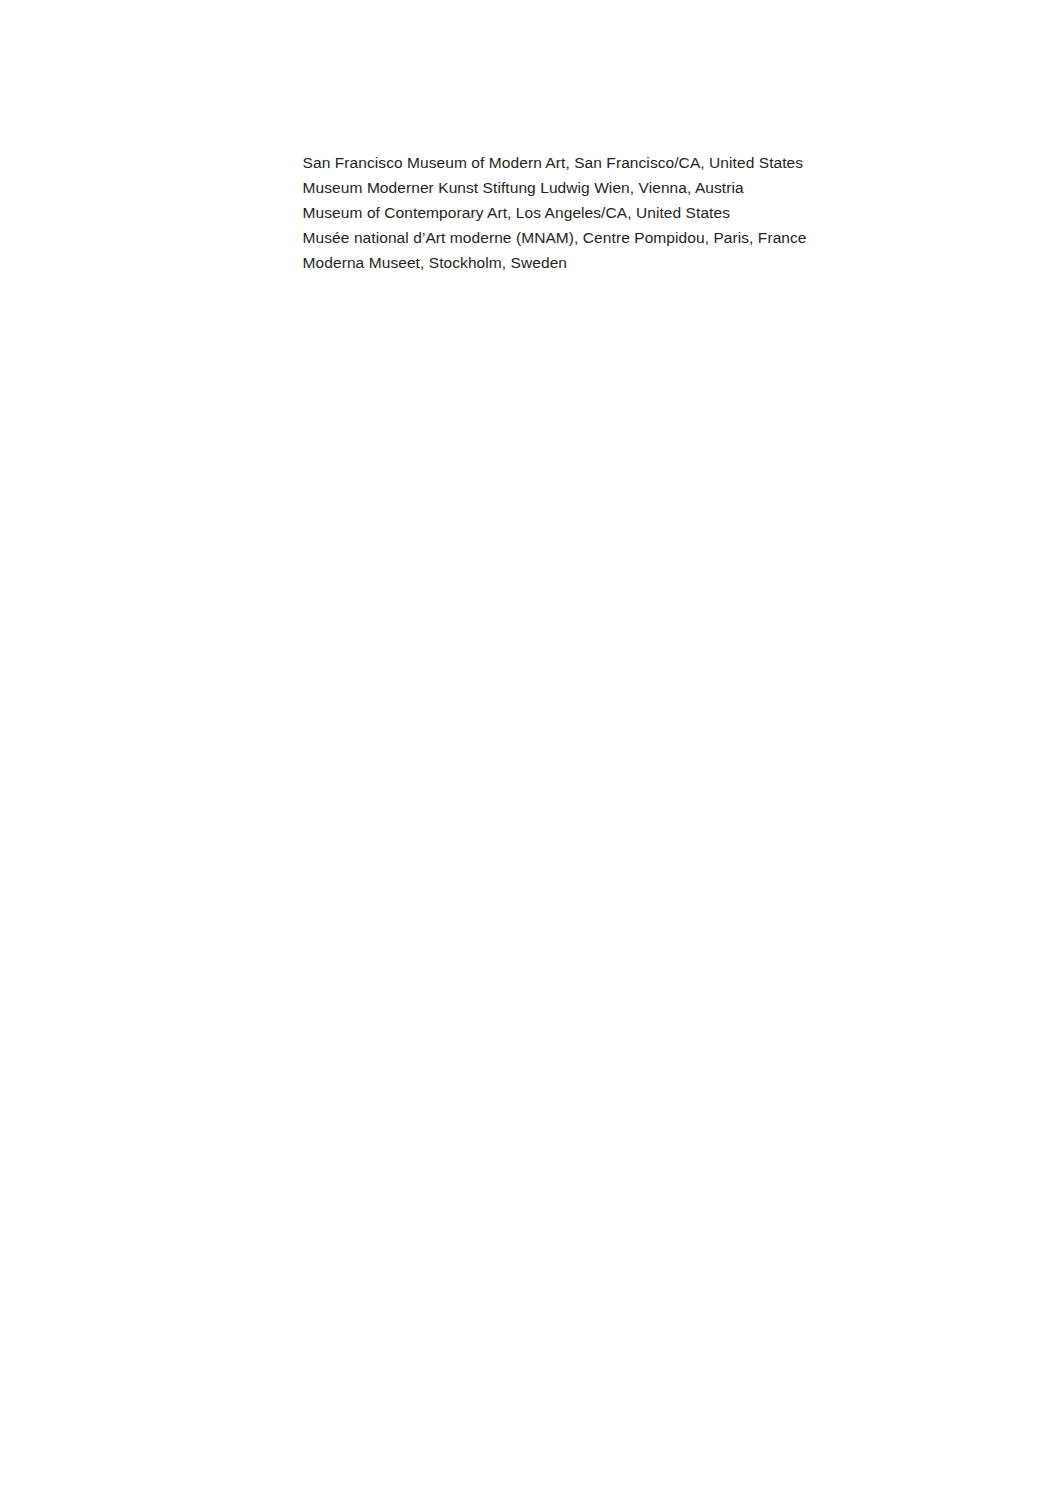San Francisco Museum of Modern Art, San Francisco/CA, United States
Museum Moderner Kunst Stiftung Ludwig Wien, Vienna, Austria
Museum of Contemporary Art, Los Angeles/CA, United States
Musée national d’Art moderne (MNAM), Centre Pompidou, Paris, France
Moderna Museet, Stockholm, Sweden